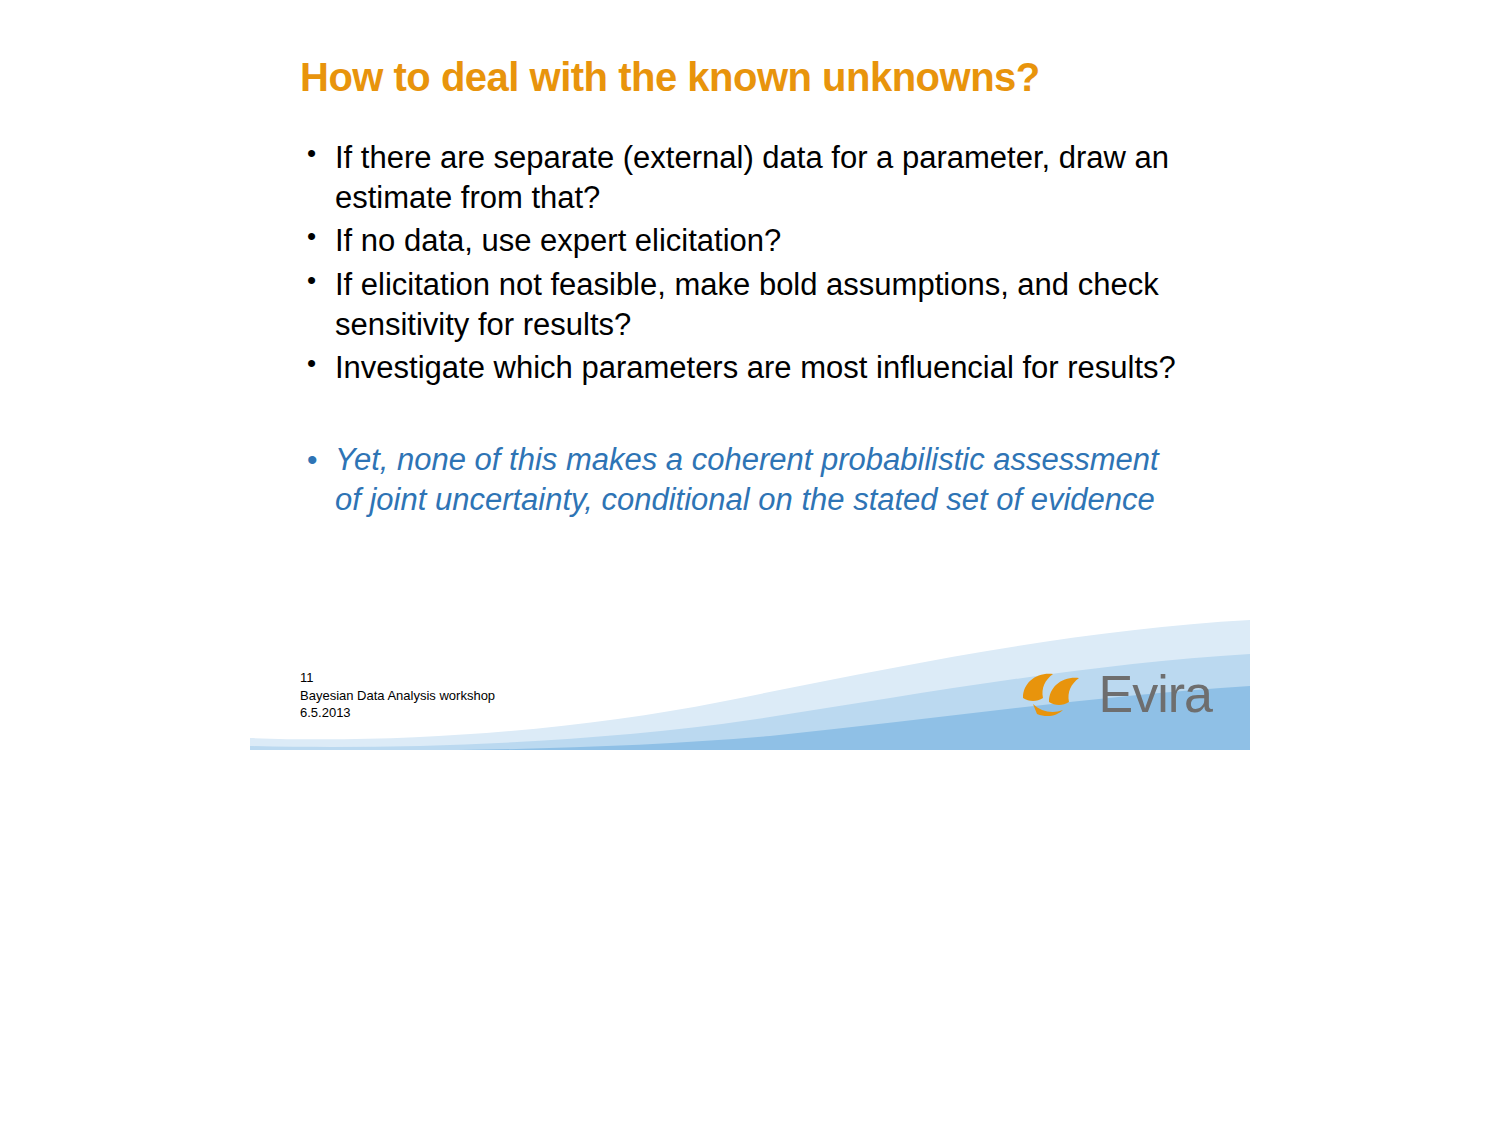How to deal with the known unknowns?
If there are separate (external) data for a parameter, draw an estimate from that?
If no data, use expert elicitation?
If elicitation not feasible, make bold assumptions, and check sensitivity for results?
Investigate which parameters are most influencial for results?
Yet, none of this makes a coherent probabilistic assessment of joint uncertainty, conditional on the stated set of evidence
11
Bayesian Data Analysis workshop
6.5.2013
Evira